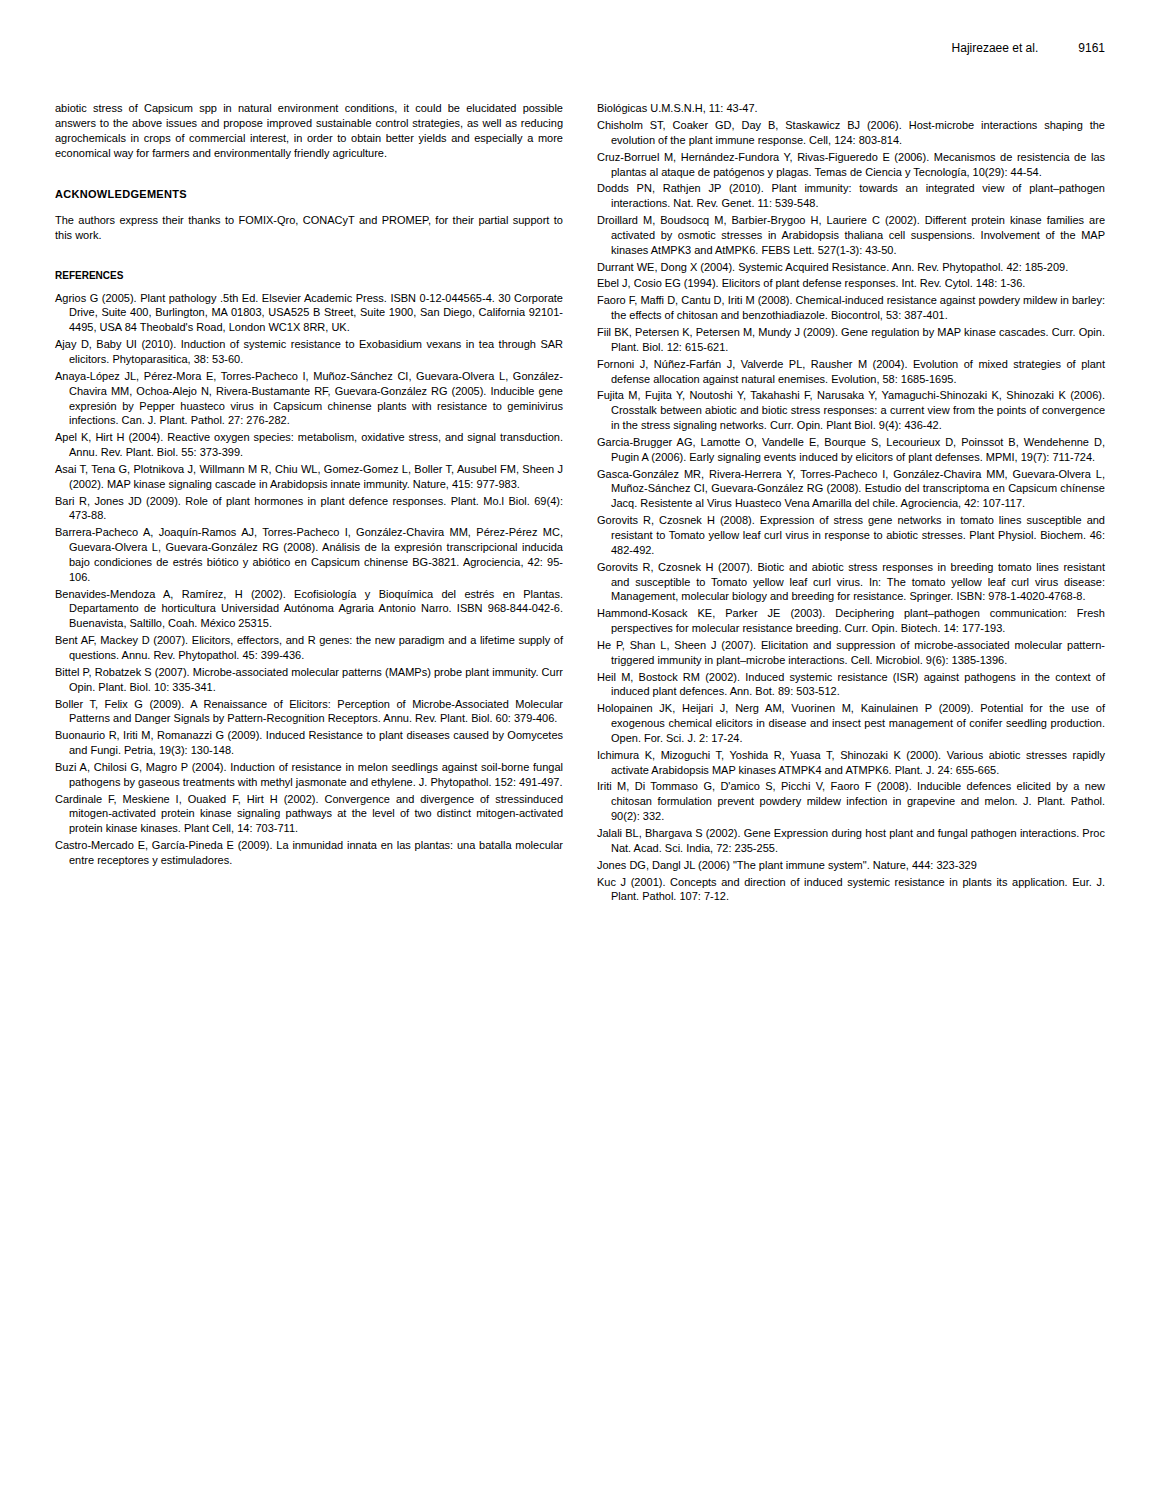Hajirezaee et al. 9161
abiotic stress of Capsicum spp in natural environment conditions, it could be elucidated possible answers to the above issues and propose improved sustainable control strategies, as well as reducing agrochemicals in crops of commercial interest, in order to obtain better yields and especially a more economical way for farmers and environmentally friendly agriculture.
ACKNOWLEDGEMENTS
The authors express their thanks to FOMIX-Qro, CONACyT and PROMEP, for their partial support to this work.
REFERENCES
Agrios G (2005). Plant pathology .5th Ed. Elsevier Academic Press. ISBN 0-12-044565-4. 30 Corporate Drive, Suite 400, Burlington, MA 01803, USA525 B Street, Suite 1900, San Diego, California 92101-4495, USA 84 Theobald's Road, London WC1X 8RR, UK.
Ajay D, Baby UI (2010). Induction of systemic resistance to Exobasidium vexans in tea through SAR elicitors. Phytoparasitica, 38: 53-60.
Anaya-López JL, Pérez-Mora E, Torres-Pacheco I, Muñoz-Sánchez CI, Guevara-Olvera L, González-Chavira MM, Ochoa-Alejo N, Rivera-Bustamante RF, Guevara-González RG (2005). Inducible gene expresión by Pepper huasteco virus in Capsicum chinense plants with resistance to geminivirus infections. Can. J. Plant. Pathol. 27: 276-282.
Apel K, Hirt H (2004). Reactive oxygen species: metabolism, oxidative stress, and signal transduction. Annu. Rev. Plant. Biol. 55: 373-399.
Asai T, Tena G, Plotnikova J, Willmann M R, Chiu WL, Gomez-Gomez L, Boller T, Ausubel FM, Sheen J (2002). MAP kinase signaling cascade in Arabidopsis innate immunity. Nature, 415: 977-983.
Bari R, Jones JD (2009). Role of plant hormones in plant defence responses. Plant. Mo.l Biol. 69(4): 473-88.
Barrera-Pacheco A, Joaquín-Ramos AJ, Torres-Pacheco I, González-Chavira MM, Pérez-Pérez MC, Guevara-Olvera L, Guevara-González RG (2008). Análisis de la expresión transcripcional inducida bajo condiciones de estrés biótico y abiótico en Capsicum chinense BG-3821. Agrociencia, 42: 95-106.
Benavides-Mendoza A, Ramírez, H (2002). Ecofisiología y Bioquímica del estrés en Plantas. Departamento de horticultura Universidad Autónoma Agraria Antonio Narro. ISBN 968-844-042-6. Buenavista, Saltillo, Coah. México 25315.
Bent AF, Mackey D (2007). Elicitors, effectors, and R genes: the new paradigm and a lifetime supply of questions. Annu. Rev. Phytopathol. 45: 399-436.
Bittel P, Robatzek S (2007). Microbe-associated molecular patterns (MAMPs) probe plant immunity. Curr Opin. Plant. Biol. 10: 335-341.
Boller T, Felix G (2009). A Renaissance of Elicitors: Perception of Microbe-Associated Molecular Patterns and Danger Signals by Pattern-Recognition Receptors. Annu. Rev. Plant. Biol. 60: 379-406.
Buonaurio R, Iriti M, Romanazzi G (2009). Induced Resistance to plant diseases caused by Oomycetes and Fungi. Petria, 19(3): 130-148.
Buzi A, Chilosi G, Magro P (2004). Induction of resistance in melon seedlings against soil-borne fungal pathogens by gaseous treatments with methyl jasmonate and ethylene. J. Phytopathol. 152: 491-497.
Cardinale F, Meskiene I, Ouaked F, Hirt H (2002). Convergence and divergence of stressinduced mitogen-activated protein kinase signaling pathways at the level of two distinct mitogen-activated protein kinase kinases. Plant Cell, 14: 703-711.
Castro-Mercado E, García-Pineda E (2009). La inmunidad innata en las plantas: una batalla molecular entre receptores y estimuladores.
Biológicas U.M.S.N.H, 11: 43-47.
Chisholm ST, Coaker GD, Day B, Staskawicz BJ (2006). Host-microbe interactions shaping the evolution of the plant immune response. Cell, 124: 803-814.
Cruz-Borruel M, Hernández-Fundora Y, Rivas-Figueredo E (2006). Mecanismos de resistencia de las plantas al ataque de patógenos y plagas. Temas de Ciencia y Tecnología, 10(29): 44-54.
Dodds PN, Rathjen JP (2010). Plant immunity: towards an integrated view of plant–pathogen interactions. Nat. Rev. Genet. 11: 539-548.
Droillard M, Boudsocq M, Barbier-Brygoo H, Lauriere C (2002). Different protein kinase families are activated by osmotic stresses in Arabidopsis thaliana cell suspensions. Involvement of the MAP kinases AtMPK3 and AtMPK6. FEBS Lett. 527(1-3): 43-50.
Durrant WE, Dong X (2004). Systemic Acquired Resistance. Ann. Rev. Phytopathol. 42: 185-209.
Ebel J, Cosio EG (1994). Elicitors of plant defense responses. Int. Rev. Cytol. 148: 1-36.
Faoro F, Maffi D, Cantu D, Iriti M (2008). Chemical-induced resistance against powdery mildew in barley: the effects of chitosan and benzothiadiazole. Biocontrol, 53: 387-401.
Fiil BK, Petersen K, Petersen M, Mundy J (2009). Gene regulation by MAP kinase cascades. Curr. Opin. Plant. Biol. 12: 615-621.
Fornoni J, Núñez-Farfán J, Valverde PL, Rausher M (2004). Evolution of mixed strategies of plant defense allocation against natural enemises. Evolution, 58: 1685-1695.
Fujita M, Fujita Y, Noutoshi Y, Takahashi F, Narusaka Y, Yamaguchi-Shinozaki K, Shinozaki K (2006). Crosstalk between abiotic and biotic stress responses: a current view from the points of convergence in the stress signaling networks. Curr. Opin. Plant Biol. 9(4): 436-42.
Garcia-Brugger AG, Lamotte O, Vandelle E, Bourque S, Lecourieux D, Poinssot B, Wendehenne D, Pugin A (2006). Early signaling events induced by elicitors of plant defenses. MPMI, 19(7): 711-724.
Gasca-González MR, Rivera-Herrera Y, Torres-Pacheco I, González-Chavira MM, Guevara-Olvera L, Muñoz-Sánchez CI, Guevara-González RG (2008). Estudio del transcriptoma en Capsicum chínense Jacq. Resistente al Virus Huasteco Vena Amarilla del chile. Agrociencia, 42: 107-117.
Gorovits R, Czosnek H (2008). Expression of stress gene networks in tomato lines susceptible and resistant to Tomato yellow leaf curl virus in response to abiotic stresses. Plant Physiol. Biochem. 46: 482-492.
Gorovits R, Czosnek H (2007). Biotic and abiotic stress responses in breeding tomato lines resistant and susceptible to Tomato yellow leaf curl virus. In: The tomato yellow leaf curl virus disease: Management, molecular biology and breeding for resistance. Springer. ISBN: 978-1-4020-4768-8.
Hammond-Kosack KE, Parker JE (2003). Deciphering plant–pathogen communication: Fresh perspectives for molecular resistance breeding. Curr. Opin. Biotech. 14: 177-193.
He P, Shan L, Sheen J (2007). Elicitation and suppression of microbe-associated molecular pattern-triggered immunity in plant–microbe interactions. Cell. Microbiol. 9(6): 1385-1396.
Heil M, Bostock RM (2002). Induced systemic resistance (ISR) against pathogens in the context of induced plant defences. Ann. Bot. 89: 503-512.
Holopainen JK, Heijari J, Nerg AM, Vuorinen M, Kainulainen P (2009). Potential for the use of exogenous chemical elicitors in disease and insect pest management of conifer seedling production. Open. For. Sci. J. 2: 17-24.
Ichimura K, Mizoguchi T, Yoshida R, Yuasa T, Shinozaki K (2000). Various abiotic stresses rapidly activate Arabidopsis MAP kinases ATMPK4 and ATMPK6. Plant. J. 24: 655-665.
Iriti M, Di Tommaso G, D'amico S, Picchi V, Faoro F (2008). Inducible defences elicited by a new chitosan formulation prevent powdery mildew infection in grapevine and melon. J. Plant. Pathol. 90(2): 332.
Jalali BL, Bhargava S (2002). Gene Expression during host plant and fungal pathogen interactions. Proc Nat. Acad. Sci. India, 72: 235-255.
Jones DG, Dangl JL (2006) "The plant immune system". Nature, 444: 323-329
Kuc J (2001). Concepts and direction of induced systemic resistance in plants its application. Eur. J. Plant. Pathol. 107: 7-12.